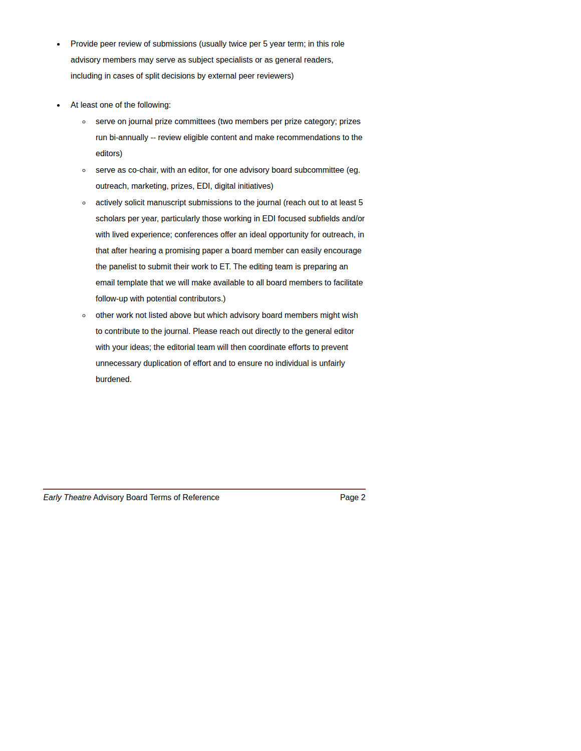Provide peer review of submissions (usually twice per 5 year term; in this role advisory members may serve as subject specialists or as general readers, including in cases of split decisions by external peer reviewers)
At least one of the following:
serve on journal prize committees (two members per prize category; prizes run bi-annually -- review eligible content and make recommendations to the editors)
serve as co-chair, with an editor, for one advisory board subcommittee (eg. outreach, marketing, prizes, EDI, digital initiatives)
actively solicit manuscript submissions to the journal (reach out to at least 5 scholars per year, particularly those working in EDI focused subfields and/or with lived experience; conferences offer an ideal opportunity for outreach, in that after hearing a promising paper a board member can easily encourage the panelist to submit their work to ET. The editing team is preparing an email template that we will make available to all board members to facilitate follow-up with potential contributors.)
other work not listed above but which advisory board members might wish to contribute to the journal. Please reach out directly to the general editor with your ideas; the editorial team will then coordinate efforts to prevent unnecessary duplication of effort and to ensure no individual is unfairly burdened.
Early Theatre Advisory Board Terms of Reference Page 2